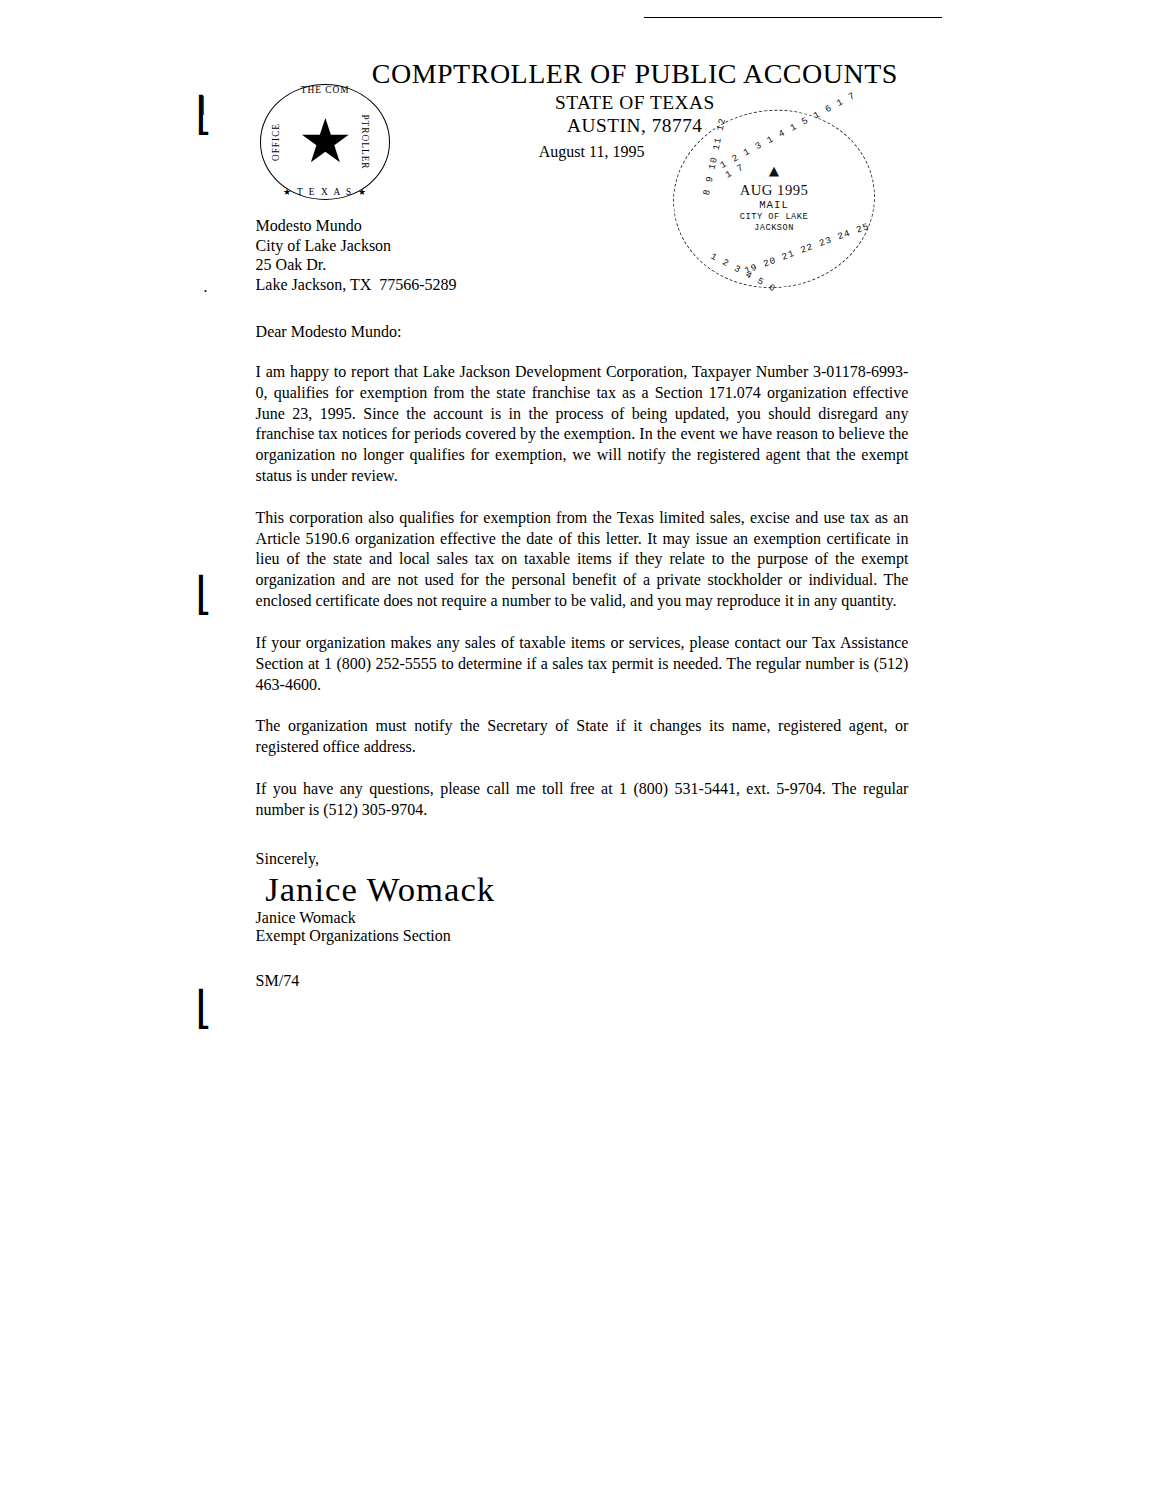⌊
|
·
★
THE COM
OFFICE
PTROLLER
★ T E X A S ★
COMPTROLLER OF PUBLIC ACCOUNTS
STATE OF TEXAS
AUSTIN, 78774
August 11, 1995
1 2 1 3 1 4 1 5 1 6 1 7 1 7
8 9 10 11 12
1 2 3 4 5 6
19 20 21 22 23 24 25
▲
AUG 1995
MAIL
CITY OF LAKE JACKSON
Modesto Mundo
City of Lake Jackson
25 Oak Dr.
Lake Jackson, TX 77566-5289
Dear Modesto Mundo:
I am happy to report that Lake Jackson Development Corporation, Taxpayer Number 3-01178-6993-0, qualifies for exemption from the state franchise tax as a Section 171.074 organization effective June 23, 1995. Since the account is in the process of being updated, you should disregard any franchise tax notices for periods covered by the exemption. In the event we have reason to believe the organization no longer qualifies for exemption, we will notify the registered agent that the exempt status is under review.
This corporation also qualifies for exemption from the Texas limited sales, excise and use tax as an Article 5190.6 organization effective the date of this letter. It may issue an exemption certificate in lieu of the state and local sales tax on taxable items if they relate to the purpose of the exempt organization and are not used for the personal benefit of a private stockholder or individual. The enclosed certificate does not require a number to be valid, and you may reproduce it in any quantity.
⌊
If your organization makes any sales of taxable items or services, please contact our Tax Assistance Section at 1 (800) 252-5555 to determine if a sales tax permit is needed. The regular number is (512) 463-4600.
The organization must notify the Secretary of State if it changes its name, registered agent, or registered office address.
If you have any questions, please call me toll free at 1 (800) 531-5441, ext. 5-9704. The regular number is (512) 305-9704.
Sincerely,
Janice Womack
Janice Womack
Exempt Organizations Section
SM/74
⌊